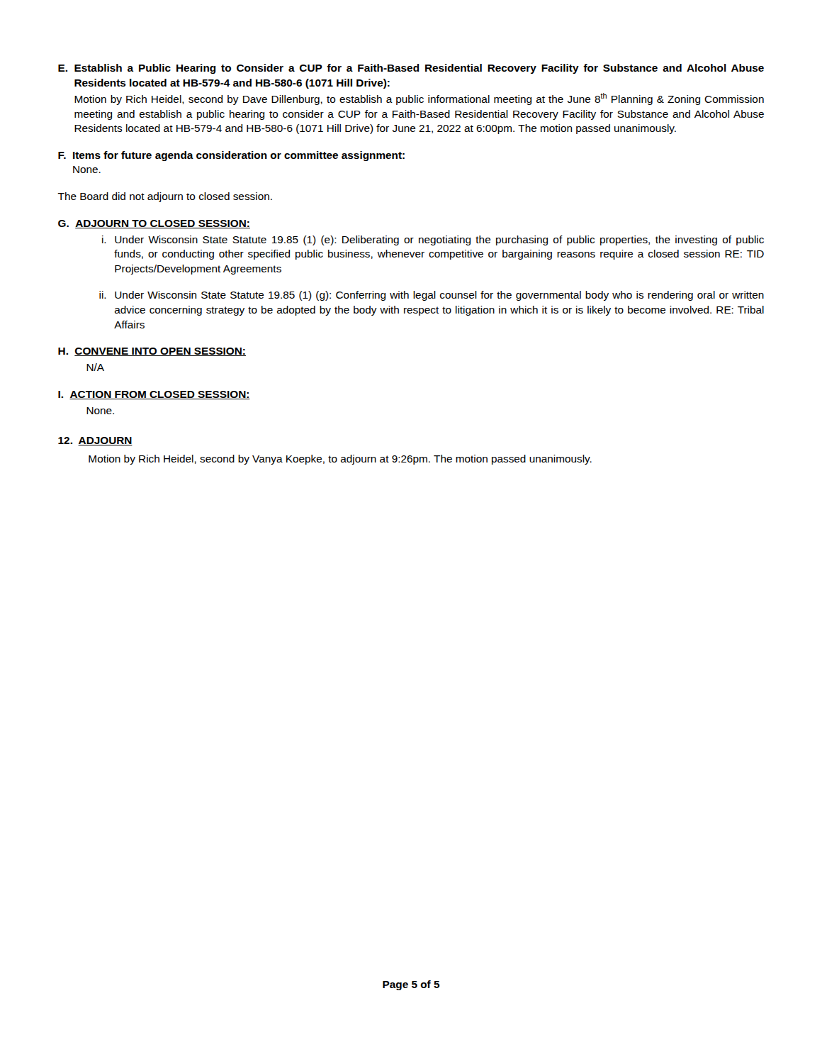E.
Establish a Public Hearing to Consider a CUP for a Faith-Based Residential Recovery Facility for Substance and Alcohol Abuse Residents located at HB-579-4 and HB-580-6 (1071 Hill Drive):
Motion by Rich Heidel, second by Dave Dillenburg, to establish a public informational meeting at the June 8th Planning & Zoning Commission meeting and establish a public hearing to consider a CUP for a Faith-Based Residential Recovery Facility for Substance and Alcohol Abuse Residents located at HB-579-4 and HB-580-6 (1071 Hill Drive) for June 21, 2022 at 6:00pm. The motion passed unanimously.
F.
Items for future agenda consideration or committee assignment:
None.
The Board did not adjourn to closed session.
G.
ADJOURN TO CLOSED SESSION:
i. Under Wisconsin State Statute 19.85 (1) (e): Deliberating or negotiating the purchasing of public properties, the investing of public funds, or conducting other specified public business, whenever competitive or bargaining reasons require a closed session RE: TID Projects/Development Agreements
ii. Under Wisconsin State Statute 19.85 (1) (g): Conferring with legal counsel for the governmental body who is rendering oral or written advice concerning strategy to be adopted by the body with respect to litigation in which it is or is likely to become involved. RE: Tribal Affairs
H.
CONVENE INTO OPEN SESSION:
N/A
I.
ACTION FROM CLOSED SESSION:
None.
12.
ADJOURN
Motion by Rich Heidel, second by Vanya Koepke, to adjourn at 9:26pm. The motion passed unanimously.
Page 5 of 5